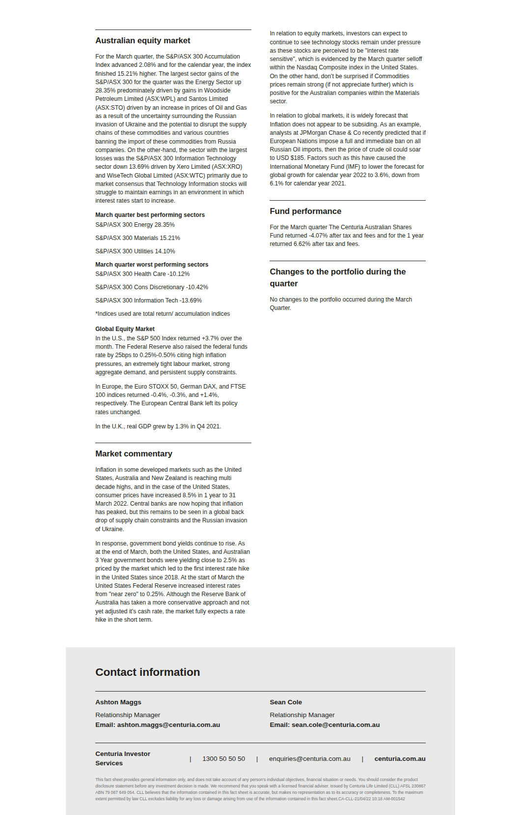Australian equity market
For the March quarter, the S&P/ASX 300 Accumulation Index advanced 2.08% and for the calendar year, the index finished 15.21% higher. The largest sector gains of the S&P/ASX 300 for the quarter was the Energy Sector up 28.35% predominately driven by gains in Woodside Petroleum Limited (ASX:WPL) and Santos Limited (ASX:STO) driven by an increase in prices of Oil and Gas as a result of the uncertainty surrounding the Russian invasion of Ukraine and the potential to disrupt the supply chains of these commodities and various countries banning the import of these commodities from Russia companies. On the other-hand, the sector with the largest losses was the S&P/ASX 300 Information Technology sector down 13.69% driven by Xero Limited (ASX:XRO) and WiseTech Global Limited (ASX:WTC) primarily due to market consensus that Technology Information stocks will struggle to maintain earnings in an environment in which interest rates start to increase.
March quarter best performing sectors
S&P/ASX 300 Energy 28.35%
S&P/ASX 300 Materials 15.21%
S&P/ASX 300 Utilities 14.10%
March quarter worst performing sectors
S&P/ASX 300 Health Care -10.12%
S&P/ASX 300 Cons Discretionary -10.42%
S&P/ASX 300 Information Tech -13.69%
*Indices used are total return/ accumulation indices
Global Equity Market
In the U.S., the S&P 500 Index returned +3.7% over the month. The Federal Reserve also raised the federal funds rate by 25bps to 0.25%-0.50% citing high inflation pressures, an extremely tight labour market, strong aggregate demand, and persistent supply constraints.
In Europe, the Euro STOXX 50, German DAX, and FTSE 100 indices returned -0.4%, -0.3%, and +1.4%, respectively. The European Central Bank left its policy rates unchanged.
In the U.K., real GDP grew by 1.3% in Q4 2021.
Market commentary
Inflation in some developed markets such as the United States, Australia and New Zealand is reaching multi decade highs, and in the case of the United States, consumer prices have increased 8.5% in 1 year to 31 March 2022. Central banks are now hoping that inflation has peaked, but this remains to be seen in a global back drop of supply chain constraints and the Russian invasion of Ukraine.
In response, government bond yields continue to rise. As at the end of March, both the United States, and Australian 3 Year government bonds were yielding close to 2.5% as priced by the market which led to the first interest rate hike in the United States since 2018. At the start of March the United States Federal Reserve increased interest rates from "near zero" to 0.25%. Although the Reserve Bank of Australia has taken a more conservative approach and not yet adjusted it's cash rate, the market fully expects a rate hike in the short term.
In relation to equity markets, investors can expect to continue to see technology stocks remain under pressure as these stocks are perceived to be "interest rate sensitive", which is evidenced by the March quarter selloff within the Nasdaq Composite index in the United States. On the other hand, don't be surprised if Commodities prices remain strong (if not appreciate further) which is positive for the Australian companies within the Materials sector.
In relation to global markets, it is widely forecast that Inflation does not appear to be subsiding. As an example, analysts at JPMorgan Chase & Co recently predicted that if European Nations impose a full and immediate ban on all Russian Oil imports, then the price of crude oil could soar to USD $185. Factors such as this have caused the International Monetary Fund (IMF) to lower the forecast for global growth for calendar year 2022 to 3.6%, down from 6.1% for calendar year 2021.
Fund performance
For the March quarter The Centuria Australian Shares Fund returned -4.07% after tax and fees and for the 1 year returned 6.62% after tax and fees.
Changes to the portfolio during the quarter
No changes to the portfolio occurred during the March Quarter.
Contact information
Ashton Maggs
Relationship Manager
Email: ashton.maggs@centuria.com.au
Sean Cole
Relationship Manager
Email: sean.cole@centuria.com.au
Centuria Investor Services | 1300 50 50 50 | enquiries@centuria.com.au | centuria.com.au
This fact sheet provides general information only, and does not take account of any person's individual objectives, financial situation or needs. You should consider the product disclosure statement before any investment decision is made. We recommend that you speak with a licensed financial adviser. Issued by Centuria Life Limited (CLL) AFSL 230867 ABN 79 087 649 054. CLL believes that the information contained in this fact sheet is accurate, but makes no representation as to its accuracy or completeness. To the maximum extent permitted by law CLL excludes liability for any loss or damage arising from use of the information contained in this fact sheet.CA-CLL-21/04/22 10:18 AM-001542